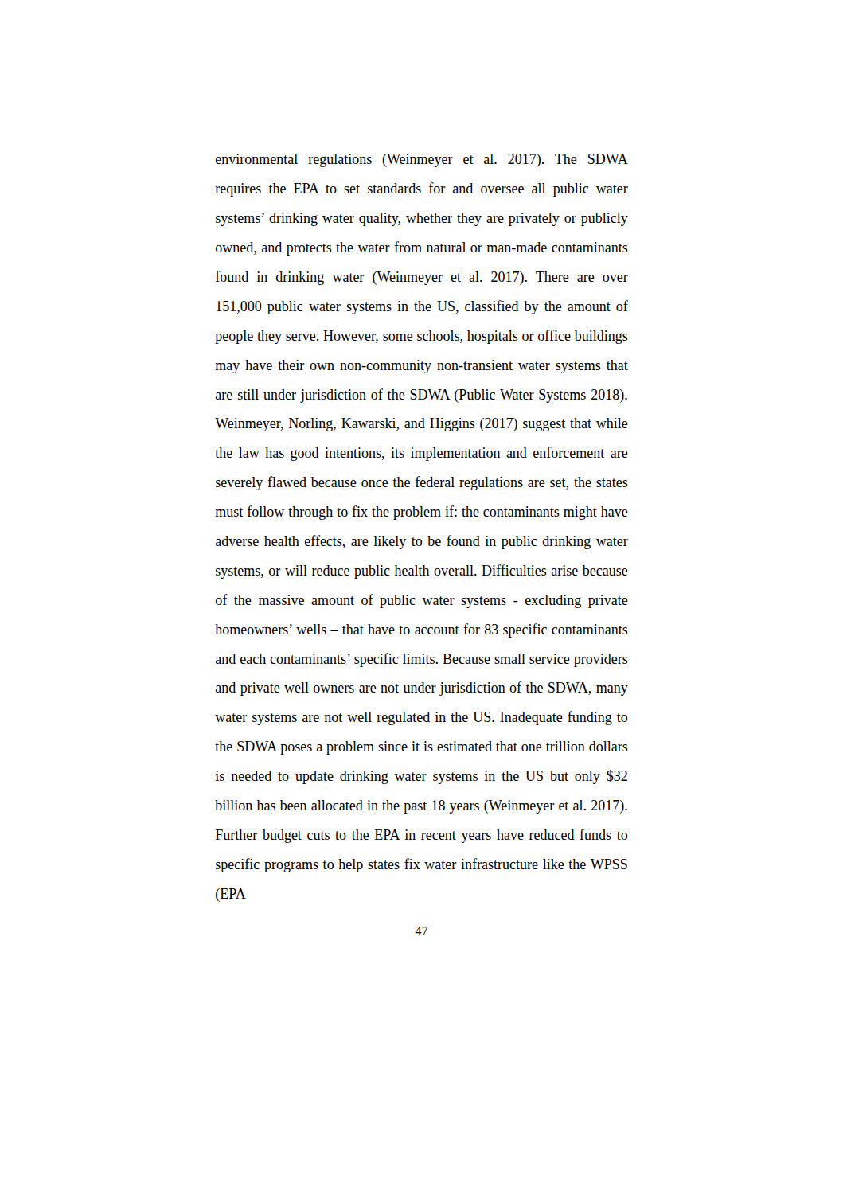environmental regulations (Weinmeyer et al. 2017). The SDWA requires the EPA to set standards for and oversee all public water systems’ drinking water quality, whether they are privately or publicly owned, and protects the water from natural or man-made contaminants found in drinking water (Weinmeyer et al. 2017). There are over 151,000 public water systems in the US, classified by the amount of people they serve. However, some schools, hospitals or office buildings may have their own non-community non-transient water systems that are still under jurisdiction of the SDWA (Public Water Systems 2018). Weinmeyer, Norling, Kawarski, and Higgins (2017) suggest that while the law has good intentions, its implementation and enforcement are severely flawed because once the federal regulations are set, the states must follow through to fix the problem if: the contaminants might have adverse health effects, are likely to be found in public drinking water systems, or will reduce public health overall. Difficulties arise because of the massive amount of public water systems - excluding private homeowners’ wells – that have to account for 83 specific contaminants and each contaminants’ specific limits. Because small service providers and private well owners are not under jurisdiction of the SDWA, many water systems are not well regulated in the US. Inadequate funding to the SDWA poses a problem since it is estimated that one trillion dollars is needed to update drinking water systems in the US but only $32 billion has been allocated in the past 18 years (Weinmeyer et al. 2017). Further budget cuts to the EPA in recent years have reduced funds to specific programs to help states fix water infrastructure like the WPSS (EPA
47